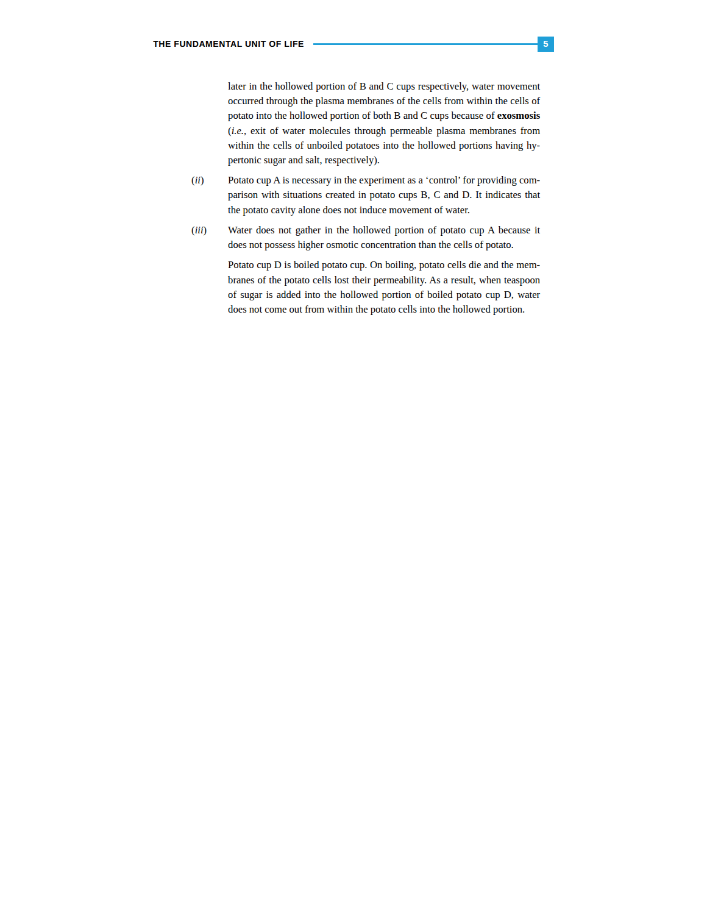The Fundamental Unit of Life
5
later in the hollowed portion of B and C cups respectively, water movement occurred through the plasma membranes of the cells from within the cells of potato into the hollowed portion of both B and C cups because of exosmosis (i.e., exit of water molecules through permeable plasma membranes from within the cells of unboiled potatoes into the hollowed portions having hypertonic sugar and salt, respectively).
(ii)
Potato cup A is necessary in the experiment as a ‘control’ for providing comparison with situations created in potato cups B, C and D. It indicates that the potato cavity alone does not induce movement of water.
(iii)
Water does not gather in the hollowed portion of potato cup A because it does not possess higher osmotic concentration than the cells of potato.
Potato cup D is boiled potato cup. On boiling, potato cells die and the membranes of the potato cells lost their permeability. As a result, when teaspoon of sugar is added into the hollowed portion of boiled potato cup D, water does not come out from within the potato cells into the hollowed portion.